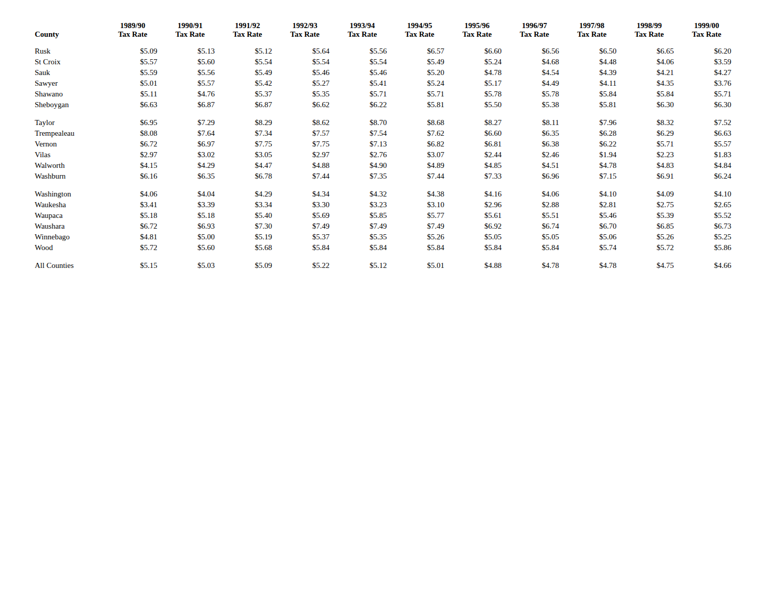| | 1989/90 | 1990/91 | 1991/92 | 1992/93 | 1993/94 | 1994/95 | 1995/96 | 1996/97 | 1997/98 | 1998/99 | 1999/00 |
| --- | --- | --- | --- | --- | --- | --- | --- | --- | --- | --- | --- |
| County | Tax Rate | Tax Rate | Tax Rate | Tax Rate | Tax Rate | Tax Rate | Tax Rate | Tax Rate | Tax Rate | Tax Rate | Tax Rate |
| Rusk | $5.09 | $5.13 | $5.12 | $5.64 | $5.56 | $6.57 | $6.60 | $6.56 | $6.50 | $6.65 | $6.20 |
| St Croix | $5.57 | $5.60 | $5.54 | $5.54 | $5.54 | $5.49 | $5.24 | $4.68 | $4.48 | $4.06 | $3.59 |
| Sauk | $5.59 | $5.56 | $5.49 | $5.46 | $5.46 | $5.20 | $4.78 | $4.54 | $4.39 | $4.21 | $4.27 |
| Sawyer | $5.01 | $5.57 | $5.42 | $5.27 | $5.41 | $5.24 | $5.17 | $4.49 | $4.11 | $4.35 | $3.76 |
| Shawano | $5.11 | $4.76 | $5.37 | $5.35 | $5.71 | $5.71 | $5.78 | $5.78 | $5.84 | $5.84 | $5.71 |
| Sheboygan | $6.63 | $6.87 | $6.87 | $6.62 | $6.22 | $5.81 | $5.50 | $5.38 | $5.81 | $6.30 | $6.30 |
| Taylor | $6.95 | $7.29 | $8.29 | $8.62 | $8.70 | $8.68 | $8.27 | $8.11 | $7.96 | $8.32 | $7.52 |
| Trempealeau | $8.08 | $7.64 | $7.34 | $7.57 | $7.54 | $7.62 | $6.60 | $6.35 | $6.28 | $6.29 | $6.63 |
| Vernon | $6.72 | $6.97 | $7.75 | $7.75 | $7.13 | $6.82 | $6.81 | $6.38 | $6.22 | $5.71 | $5.57 |
| Vilas | $2.97 | $3.02 | $3.05 | $2.97 | $2.76 | $3.07 | $2.44 | $2.46 | $1.94 | $2.23 | $1.83 |
| Walworth | $4.15 | $4.29 | $4.47 | $4.88 | $4.90 | $4.89 | $4.85 | $4.51 | $4.78 | $4.83 | $4.84 |
| Washburn | $6.16 | $6.35 | $6.78 | $7.44 | $7.35 | $7.44 | $7.33 | $6.96 | $7.15 | $6.91 | $6.24 |
| Washington | $4.06 | $4.04 | $4.29 | $4.34 | $4.32 | $4.38 | $4.16 | $4.06 | $4.10 | $4.09 | $4.10 |
| Waukesha | $3.41 | $3.39 | $3.34 | $3.30 | $3.23 | $3.10 | $2.96 | $2.88 | $2.81 | $2.75 | $2.65 |
| Waupaca | $5.18 | $5.18 | $5.40 | $5.69 | $5.85 | $5.77 | $5.61 | $5.51 | $5.46 | $5.39 | $5.52 |
| Waushara | $6.72 | $6.93 | $7.30 | $7.49 | $7.49 | $7.49 | $6.92 | $6.74 | $6.70 | $6.85 | $6.73 |
| Winnebago | $4.81 | $5.00 | $5.19 | $5.37 | $5.35 | $5.26 | $5.05 | $5.05 | $5.06 | $5.26 | $5.25 |
| Wood | $5.72 | $5.60 | $5.68 | $5.84 | $5.84 | $5.84 | $5.84 | $5.84 | $5.74 | $5.72 | $5.86 |
| All Counties | $5.15 | $5.03 | $5.09 | $5.22 | $5.12 | $5.01 | $4.88 | $4.78 | $4.78 | $4.75 | $4.66 |